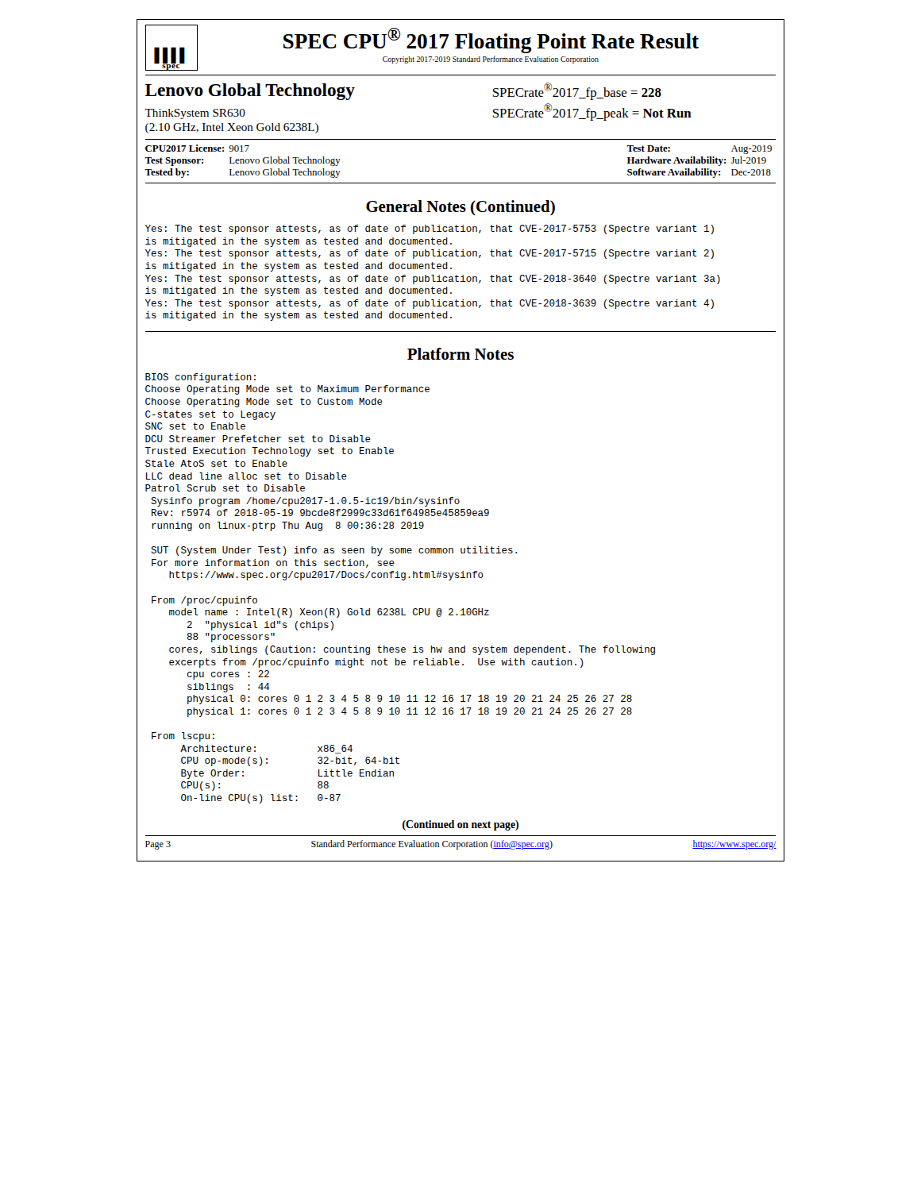▌▌▌▌
spec
SPEC CPU® 2017 Floating Point Rate Result
Copyright 2017-2019 Standard Performance Evaluation Corporation
Lenovo Global Technology
ThinkSystem SR630
(2.10 GHz, Intel Xeon Gold 6238L)
SPECrate®2017_fp_base = 228
SPECrate®2017_fp_peak = Not Run
| CPU2017 License: | 9017 |
| Test Sponsor: | Lenovo Global Technology |
| Tested by: | Lenovo Global Technology |
| Test Date: | Aug-2019 |
| Hardware Availability: | Jul-2019 |
| Software Availability: | Dec-2018 |
General Notes (Continued)
Yes: The test sponsor attests, as of date of publication, that CVE-2017-5753 (Spectre variant 1)
is mitigated in the system as tested and documented.
Yes: The test sponsor attests, as of date of publication, that CVE-2017-5715 (Spectre variant 2)
is mitigated in the system as tested and documented.
Yes: The test sponsor attests, as of date of publication, that CVE-2018-3640 (Spectre variant 3a)
is mitigated in the system as tested and documented.
Yes: The test sponsor attests, as of date of publication, that CVE-2018-3639 (Spectre variant 4)
is mitigated in the system as tested and documented.
Platform Notes
BIOS configuration:
Choose Operating Mode set to Maximum Performance
Choose Operating Mode set to Custom Mode
C-states set to Legacy
SNC set to Enable
DCU Streamer Prefetcher set to Disable
Trusted Execution Technology set to Enable
Stale AtoS set to Enable
LLC dead line alloc set to Disable
Patrol Scrub set to Disable
 Sysinfo program /home/cpu2017-1.0.5-ic19/bin/sysinfo
 Rev: r5974 of 2018-05-19 9bcde8f2999c33d61f64985e45859ea9
 running on linux-ptrp Thu Aug  8 00:36:28 2019

 SUT (System Under Test) info as seen by some common utilities.
 For more information on this section, see
    https://www.spec.org/cpu2017/Docs/config.html#sysinfo

 From /proc/cpuinfo
    model name : Intel(R) Xeon(R) Gold 6238L CPU @ 2.10GHz
       2  "physical id"s (chips)
       88 "processors"
    cores, siblings (Caution: counting these is hw and system dependent. The following
    excerpts from /proc/cpuinfo might not be reliable.  Use with caution.)
       cpu cores : 22
       siblings  : 44
       physical 0: cores 0 1 2 3 4 5 8 9 10 11 12 16 17 18 19 20 21 24 25 26 27 28
       physical 1: cores 0 1 2 3 4 5 8 9 10 11 12 16 17 18 19 20 21 24 25 26 27 28

 From lscpu:
      Architecture:          x86_64
      CPU op-mode(s):        32-bit, 64-bit
      Byte Order:            Little Endian
      CPU(s):                88
      On-line CPU(s) list:   0-87
(Continued on next page)
Page 3 Standard Performance Evaluation Corporation (info@spec.org) https://www.spec.org/